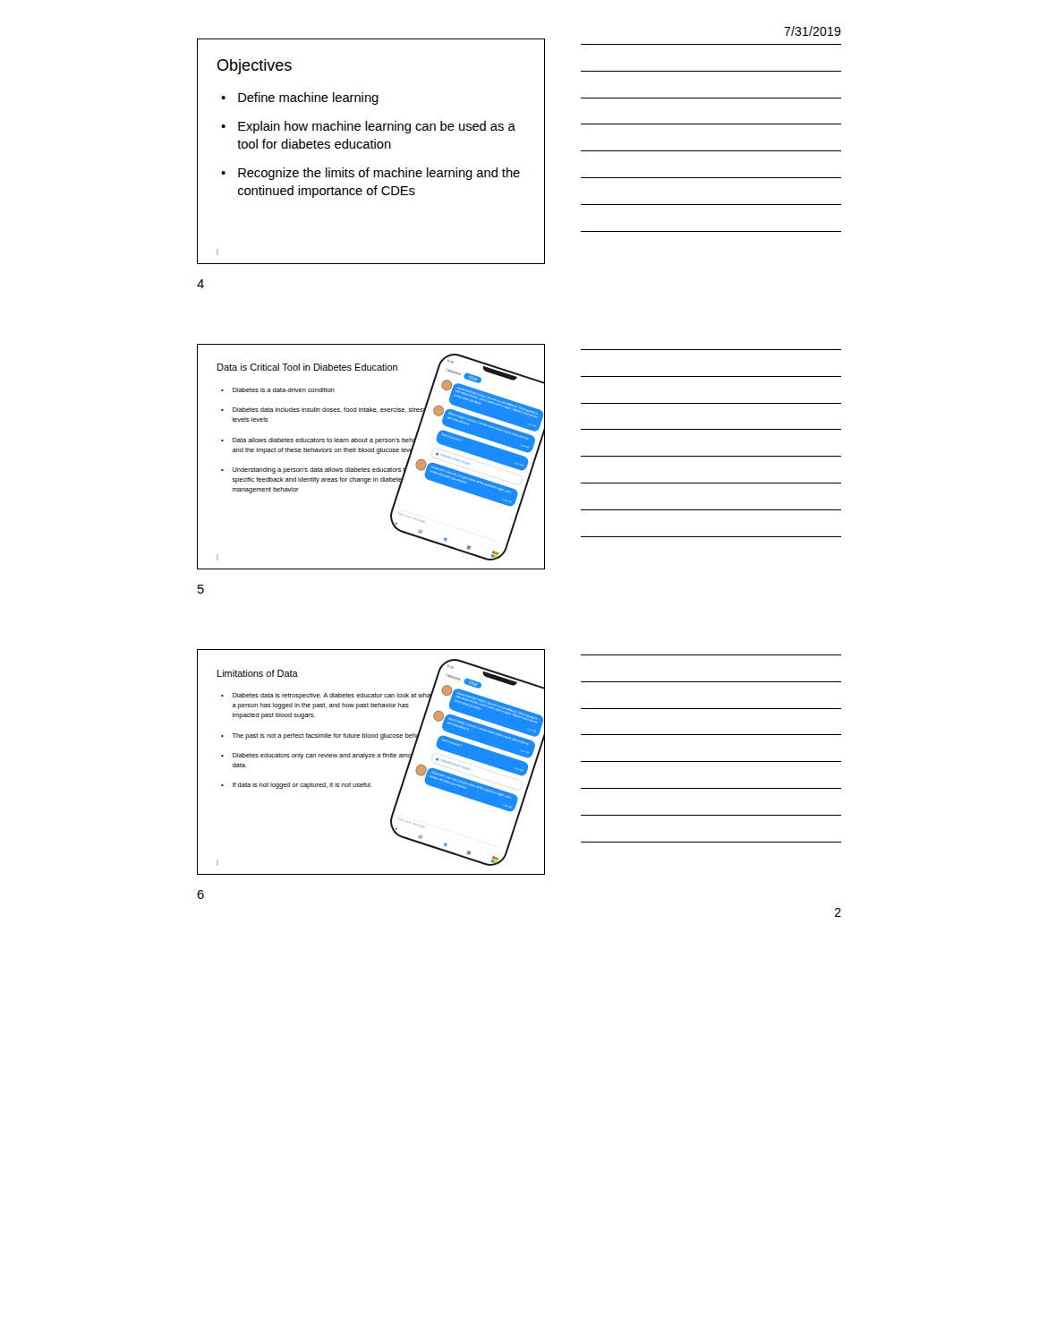7/31/2019
Objectives
Define machine learning
Explain how machine learning can be used as a tool for diabetes education
Recognize the limits of machine learning and the continued importance of CDEs
|
4
Data is Critical Tool in Diabetes Education
Diabetes is a data-driven condition
Diabetes data includes insulin doses, food intake, exercise, stress levels levels
Data allows diabetes educators to learn about a person's behavior and the impact of these behaviors on their blood glucose levels
Understanding a person's data allows diabetes educators to provide specific feedback and identify areas for change in diabetes management behavior
9:32▮▮▮
Lessons Chat
Good morning! Today's lesson is a bit different. We're going to talk about insulin, and it starts with a video. Watch it and let me know what you think. 9:32 AM
Here's today's lesson. Let me know when you're done and we can chat about it. 9:33 AM
Tom's Lesson 29:34 AM
Diabetes Made Simple
Great job! I can see you got some of the questions right. Let's review the ones you missed. 9:36 AM
Type your message...
✦ ▤ ◉ ▦
|
5
Limitations of Data
Diabetes data is retrospective. A diabetes educator can look at what a person has logged in the past, and how past behavior has impacted past blood sugars.
The past is not a perfect facsimile for future blood glucose behavior.
Diabetes educators only can review and analyze a finite amount of data.
If data is not logged or captured, it is not useful.
9:32▮▮▮
Lessons Chat
Good morning! Today's lesson is a bit different. We're going to talk about insulin, and it starts with a video. Watch it and let me know what you think. 9:32 AM
Here's today's lesson. Let me know when you're done and we can chat about it. 9:33 AM
Tom's Lesson 29:34 AM
Diabetes Made Simple
Great job! I can see you got some of the questions right. Let's review the ones you missed. 9:36 AM
Type your message...
✦ ▤ ◉ ▦
|
6
2